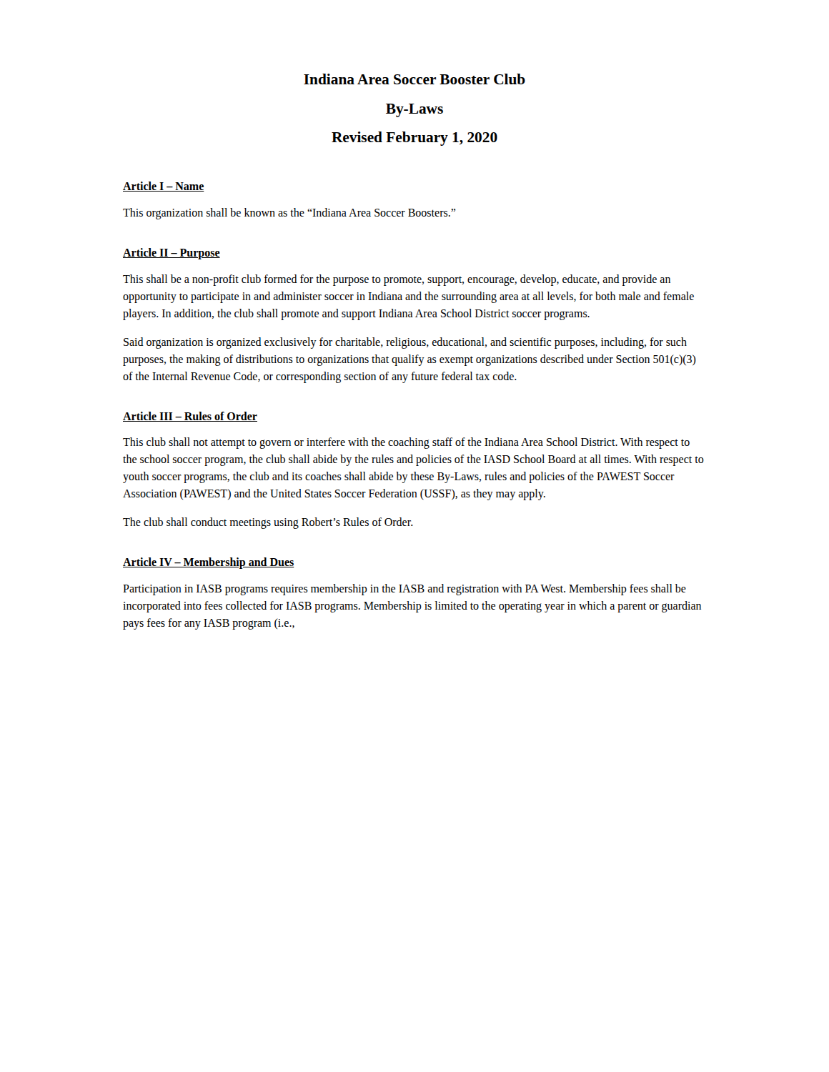Indiana Area Soccer Booster Club By-Laws Revised February 1, 2020
Article I – Name
This organization shall be known as the “Indiana Area Soccer Boosters.”
Article II – Purpose
This shall be a non-profit club formed for the purpose to promote, support, encourage, develop, educate, and provide an opportunity to participate in and administer soccer in Indiana and the surrounding area at all levels, for both male and female players. In addition, the club shall promote and support Indiana Area School District soccer programs.
Said organization is organized exclusively for charitable, religious, educational, and scientific purposes, including, for such purposes, the making of distributions to organizations that qualify as exempt organizations described under Section 501(c)(3) of the Internal Revenue Code, or corresponding section of any future federal tax code.
Article III – Rules of Order
This club shall not attempt to govern or interfere with the coaching staff of the Indiana Area School District. With respect to the school soccer program, the club shall abide by the rules and policies of the IASD School Board at all times. With respect to youth soccer programs, the club and its coaches shall abide by these By-Laws, rules and policies of the PAWEST Soccer Association (PAWEST) and the United States Soccer Federation (USSF), as they may apply.
The club shall conduct meetings using Robert’s Rules of Order.
Article IV – Membership and Dues
Participation in IASB programs requires membership in the IASB and registration with PA West. Membership fees shall be incorporated into fees collected for IASB programs. Membership is limited to the operating year in which a parent or guardian pays fees for any IASB program (i.e.,